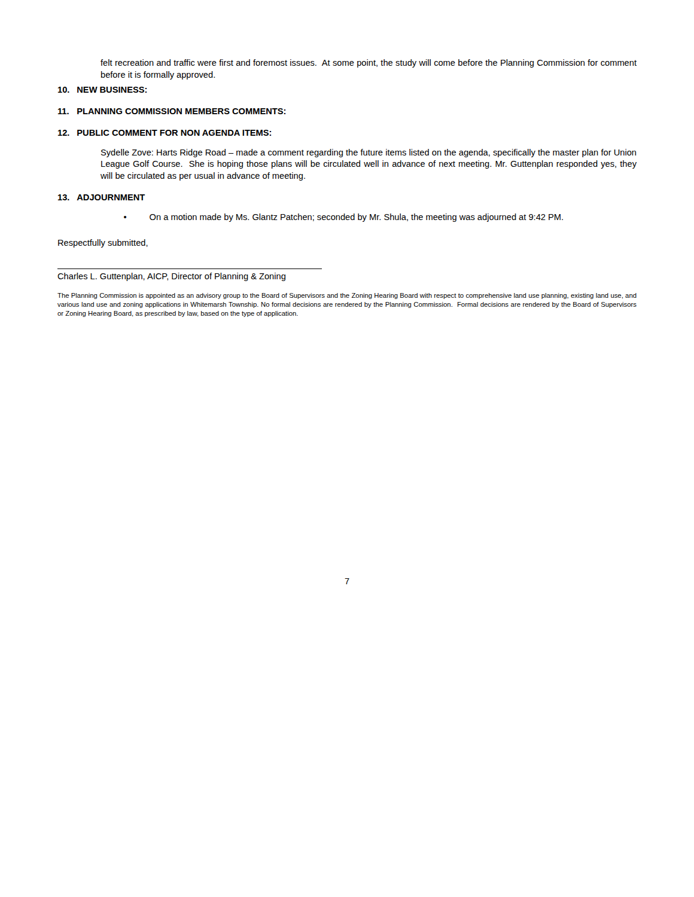felt recreation and traffic were first and foremost issues. At some point, the study will come before the Planning Commission for comment before it is formally approved.
10. NEW BUSINESS:
11. PLANNING COMMISSION MEMBERS COMMENTS:
12. PUBLIC COMMENT FOR NON AGENDA ITEMS:
Sydelle Zove: Harts Ridge Road – made a comment regarding the future items listed on the agenda, specifically the master plan for Union League Golf Course. She is hoping those plans will be circulated well in advance of next meeting. Mr. Guttenplan responded yes, they will be circulated as per usual in advance of meeting.
13. ADJOURNMENT
On a motion made by Ms. Glantz Patchen; seconded by Mr. Shula, the meeting was adjourned at 9:42 PM.
Respectfully submitted,
Charles L. Guttenplan, AICP, Director of Planning & Zoning
The Planning Commission is appointed as an advisory group to the Board of Supervisors and the Zoning Hearing Board with respect to comprehensive land use planning, existing land use, and various land use and zoning applications in Whitemarsh Township. No formal decisions are rendered by the Planning Commission. Formal decisions are rendered by the Board of Supervisors or Zoning Hearing Board, as prescribed by law, based on the type of application.
7